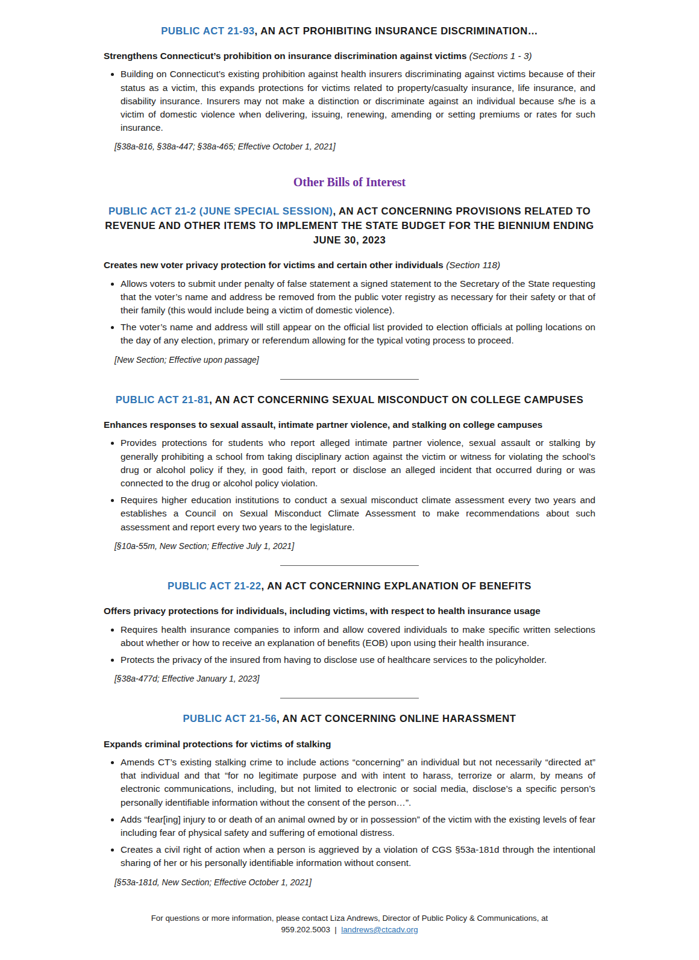Public Act 21-93, An Act Prohibiting Insurance Discrimination…
Strengthens Connecticut’s prohibition on insurance discrimination against victims (Sections 1 - 3)
Building on Connecticut’s existing prohibition against health insurers discriminating against victims because of their status as a victim, this expands protections for victims related to property/casualty insurance, life insurance, and disability insurance. Insurers may not make a distinction or discriminate against an individual because s/he is a victim of domestic violence when delivering, issuing, renewing, amending or setting premiums or rates for such insurance.
[§38a-816, §38a-447; §38a-465; Effective October 1, 2021]
Other Bills of Interest
Public Act 21-2 (June Special Session), An Act Concerning Provisions Related to Revenue and Other Items to Implement the State Budget for the Biennium Ending June 30, 2023
Creates new voter privacy protection for victims and certain other individuals (Section 118)
Allows voters to submit under penalty of false statement a signed statement to the Secretary of the State requesting that the voter’s name and address be removed from the public voter registry as necessary for their safety or that of their family (this would include being a victim of domestic violence).
The voter’s name and address will still appear on the official list provided to election officials at polling locations on the day of any election, primary or referendum allowing for the typical voting process to proceed.
[New Section; Effective upon passage]
Public Act 21-81, An Act Concerning Sexual Misconduct on College Campuses
Enhances responses to sexual assault, intimate partner violence, and stalking on college campuses
Provides protections for students who report alleged intimate partner violence, sexual assault or stalking by generally prohibiting a school from taking disciplinary action against the victim or witness for violating the school’s drug or alcohol policy if they, in good faith, report or disclose an alleged incident that occurred during or was connected to the drug or alcohol policy violation.
Requires higher education institutions to conduct a sexual misconduct climate assessment every two years and establishes a Council on Sexual Misconduct Climate Assessment to make recommendations about such assessment and report every two years to the legislature.
[§10a-55m, New Section; Effective July 1, 2021]
Public Act 21-22, An Act Concerning Explanation of Benefits
Offers privacy protections for individuals, including victims, with respect to health insurance usage
Requires health insurance companies to inform and allow covered individuals to make specific written selections about whether or how to receive an explanation of benefits (EOB) upon using their health insurance.
Protects the privacy of the insured from having to disclose use of healthcare services to the policyholder.
[§38a-477d; Effective January 1, 2023]
Public Act 21-56, An Act Concerning Online Harassment
Expands criminal protections for victims of stalking
Amends CT’s existing stalking crime to include actions “concerning” an individual but not necessarily “directed at” that individual and that “for no legitimate purpose and with intent to harass, terrorize or alarm, by means of electronic communications, including, but not limited to electronic or social media, disclose’s a specific person’s personally identifiable information without the consent of the person…”.
Adds “fear[ing] injury to or death of an animal owned by or in possession” of the victim with the existing levels of fear including fear of physical safety and suffering of emotional distress.
Creates a civil right of action when a person is aggrieved by a violation of CGS §53a-181d through the intentional sharing of her or his personally identifiable information without consent.
[§53a-181d, New Section; Effective October 1, 2021]
For questions or more information, please contact Liza Andrews, Director of Public Policy & Communications, at
959.202.5003 | landrews@ctcadv.org